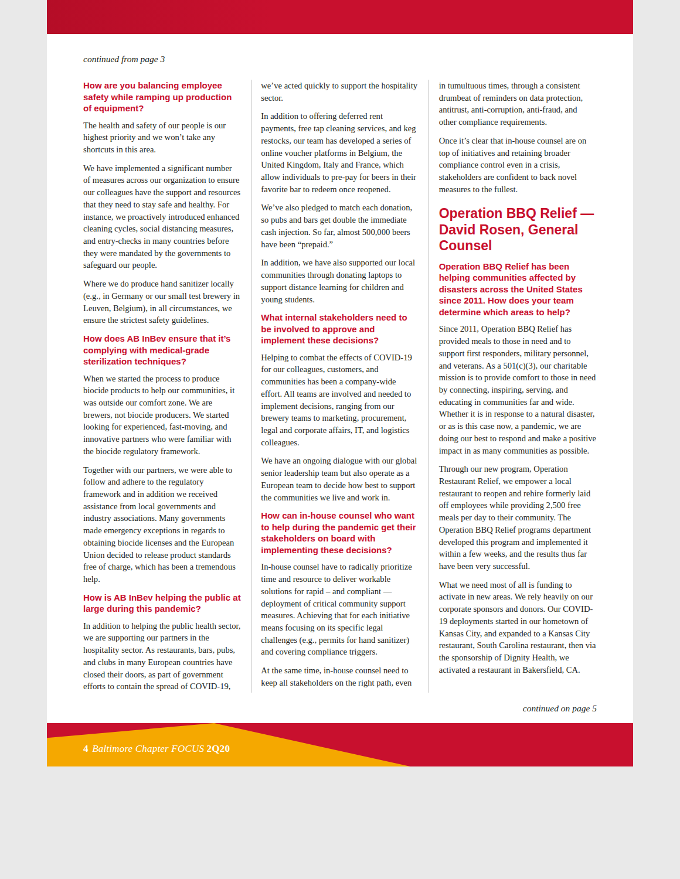continued from page 3
How are you balancing employee safety while ramping up production of equipment?
The health and safety of our people is our highest priority and we won’t take any shortcuts in this area.
We have implemented a significant number of measures across our organization to ensure our colleagues have the support and resources that they need to stay safe and healthy. For instance, we proactively introduced enhanced cleaning cycles, social distancing measures, and entry-checks in many countries before they were mandated by the governments to safeguard our people.
Where we do produce hand sanitizer locally (e.g., in Germany or our small test brewery in Leuven, Belgium), in all circumstances, we ensure the strictest safety guidelines.
How does AB InBev ensure that it’s complying with medical-grade sterilization techniques?
When we started the process to produce biocide products to help our communities, it was outside our comfort zone. We are brewers, not biocide producers. We started looking for experienced, fast-moving, and innovative partners who were familiar with the biocide regulatory framework.
Together with our partners, we were able to follow and adhere to the regulatory framework and in addition we received assistance from local governments and industry associations. Many governments made emergency exceptions in regards to obtaining biocide licenses and the European Union decided to release product standards free of charge, which has been a tremendous help.
How is AB InBev helping the public at large during this pandemic?
In addition to helping the public health sector, we are supporting our partners in the hospitality sector. As restaurants, bars, pubs, and clubs in many European countries have closed their doors, as part of government efforts to contain the spread of COVID-19, we’ve acted quickly to support the hospitality sector.
In addition to offering deferred rent payments, free tap cleaning services, and keg restocks, our team has developed a series of online voucher platforms in Belgium, the United Kingdom, Italy and France, which allow individuals to pre-pay for beers in their favorite bar to redeem once reopened.
We’ve also pledged to match each donation, so pubs and bars get double the immediate cash injection. So far, almost 500,000 beers have been “prepaid.”
In addition, we have also supported our local communities through donating laptops to support distance learning for children and young students.
What internal stakeholders need to be involved to approve and implement these decisions?
Helping to combat the effects of COVID-19 for our colleagues, customers, and communities has been a company-wide effort. All teams are involved and needed to implement decisions, ranging from our brewery teams to marketing, procurement, legal and corporate affairs, IT, and logistics colleagues.
We have an ongoing dialogue with our global senior leadership team but also operate as a European team to decide how best to support the communities we live and work in.
How can in-house counsel who want to help during the pandemic get their stakeholders on board with implementing these decisions?
In-house counsel have to radically prioritize time and resource to deliver workable solutions for rapid – and compliant — deployment of critical community support measures. Achieving that for each initiative means focusing on its specific legal challenges (e.g., permits for hand sanitizer) and covering compliance triggers.
At the same time, in-house counsel need to keep all stakeholders on the right path, even in tumultuous times, through a consistent drumbeat of reminders on data protection, antitrust, anti-corruption, anti-fraud, and other compliance requirements.
Once it’s clear that in-house counsel are on top of initiatives and retaining broader compliance control even in a crisis, stakeholders are confident to back novel measures to the fullest.
Operation BBQ Relief — David Rosen, General Counsel
Operation BBQ Relief has been helping communities affected by disasters across the United States since 2011. How does your team determine which areas to help?
Since 2011, Operation BBQ Relief has provided meals to those in need and to support first responders, military personnel, and veterans. As a 501(c)(3), our charitable mission is to provide comfort to those in need by connecting, inspiring, serving, and educating in communities far and wide. Whether it is in response to a natural disaster, or as is this case now, a pandemic, we are doing our best to respond and make a positive impact in as many communities as possible.
Through our new program, Operation Restaurant Relief, we empower a local restaurant to reopen and rehire formerly laid off employees while providing 2,500 free meals per day to their community. The Operation BBQ Relief programs department developed this program and implemented it within a few weeks, and the results thus far have been very successful.
What we need most of all is funding to activate in new areas. We rely heavily on our corporate sponsors and donors. Our COVID-19 deployments started in our hometown of Kansas City, and expanded to a Kansas City restaurant, South Carolina restaurant, then via the sponsorship of Dignity Health, we activated a restaurant in Bakersfield, CA.
continued on page 5
4 Baltimore Chapter FOCUS 2Q20